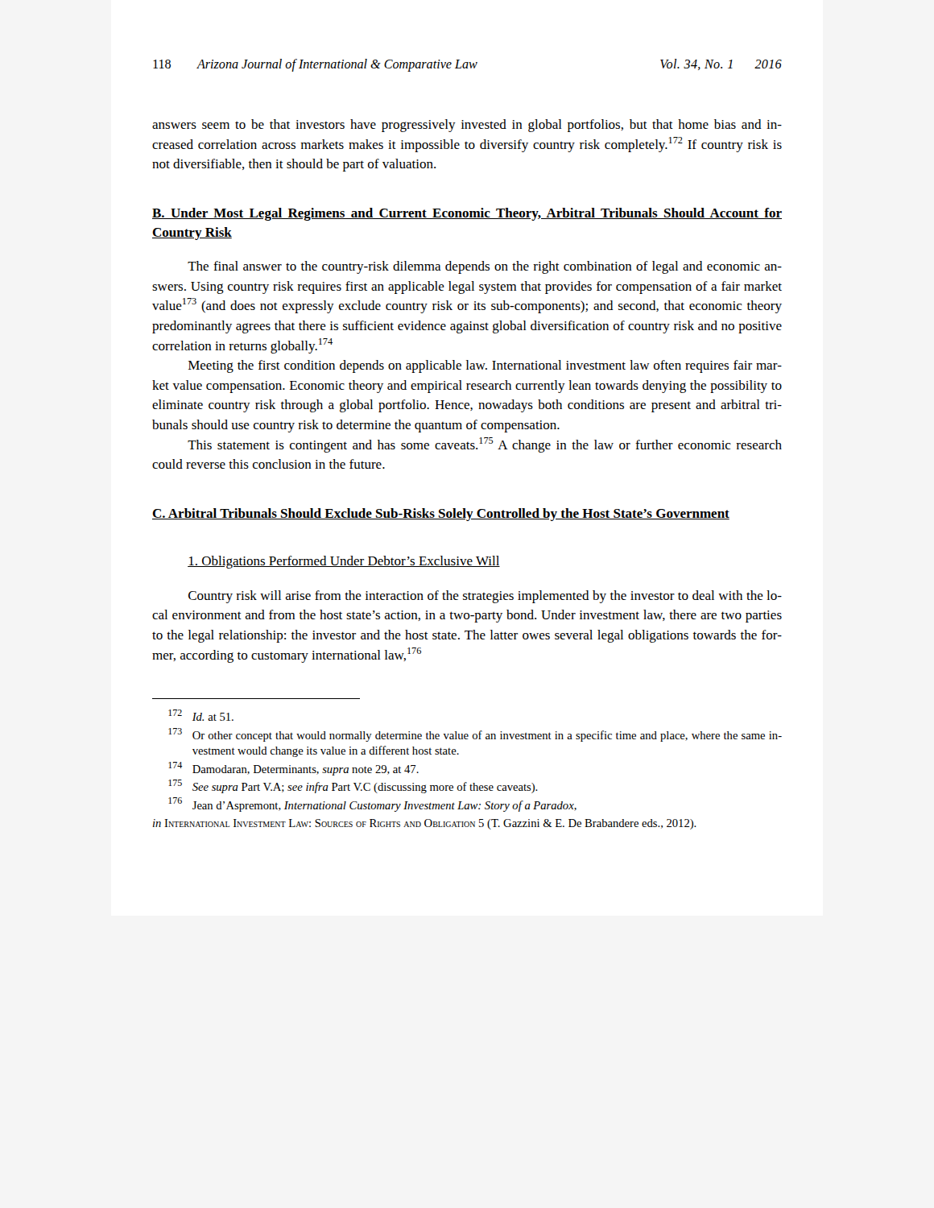118 Arizona Journal of International & Comparative Law Vol. 34, No. 12016
answers seem to be that investors have progressively invested in global portfolios, but that home bias and increased correlation across markets makes it impossible to diversify country risk completely.172 If country risk is not diversifiable, then it should be part of valuation.
B. Under Most Legal Regimens and Current Economic Theory, Arbitral Tribunals Should Account for Country Risk
The final answer to the country-risk dilemma depends on the right combination of legal and economic answers. Using country risk requires first an applicable legal system that provides for compensation of a fair market value173 (and does not expressly exclude country risk or its sub-components); and second, that economic theory predominantly agrees that there is sufficient evidence against global diversification of country risk and no positive correlation in returns globally.174
Meeting the first condition depends on applicable law. International investment law often requires fair market value compensation. Economic theory and empirical research currently lean towards denying the possibility to eliminate country risk through a global portfolio. Hence, nowadays both conditions are present and arbitral tribunals should use country risk to determine the quantum of compensation.
This statement is contingent and has some caveats.175 A change in the law or further economic research could reverse this conclusion in the future.
C. Arbitral Tribunals Should Exclude Sub-Risks Solely Controlled by the Host State’s Government
1. Obligations Performed Under Debtor’s Exclusive Will
Country risk will arise from the interaction of the strategies implemented by the investor to deal with the local environment and from the host state’s action, in a two-party bond. Under investment law, there are two parties to the legal relationship: the investor and the host state. The latter owes several legal obligations towards the former, according to customary international law,176
Id. at 51.
Or other concept that would normally determine the value of an investment in a specific time and place, where the same investment would change its value in a different host state.
Damodaran, Determinants, supra note 29, at 47.
See supra Part V.A; see infra Part V.C (discussing more of these caveats).
Jean d’Aspremont, International Customary Investment Law: Story of a Paradox,
in International Investment Law: Sources of Rights and Obligation 5 (T. Gazzini & E. De Brabandere eds., 2012).